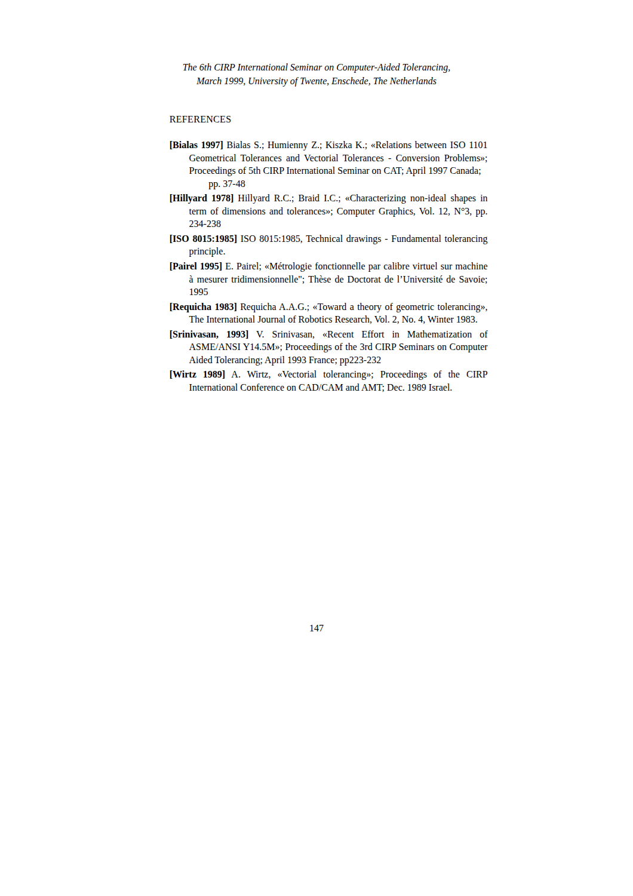The 6th CIRP International Seminar on Computer-Aided Tolerancing,
March 1999, University of Twente, Enschede, The Netherlands
References
[Bialas 1997] Bialas S.; Humienny Z.; Kiszka K.; «Relations between ISO 1101 Geometrical Tolerances and Vectorial Tolerances - Conversion Problems»; Proceedings of 5th CIRP International Seminar on CAT; April 1997 Canada;pp. 37-48
[Hillyard 1978] Hillyard R.C.; Braid I.C.; «Characterizing non-ideal shapes in term of dimensions and tolerances»; Computer Graphics, Vol. 12, N°3, pp. 234-238
[ISO 8015:1985] ISO 8015:1985, Technical drawings - Fundamental tolerancing principle.
[Pairel 1995] E. Pairel; «Métrologie fonctionnelle par calibre virtuel sur machine à mesurer tridimensionnelle"; Thèse de Doctorat de l’Université de Savoie; 1995
[Requicha 1983] Requicha A.A.G.; «Toward a theory of geometric tolerancing», The International Journal of Robotics Research, Vol. 2, No. 4, Winter 1983.
[Srinivasan, 1993] V. Srinivasan, «Recent Effort in Mathematization of ASME/ANSI Y14.5M»; Proceedings of the 3rd CIRP Seminars on Computer Aided Tolerancing; April 1993 France; pp223-232
[Wirtz 1989] A. Wirtz, «Vectorial tolerancing»; Proceedings of the CIRP International Conference on CAD/CAM and AMT; Dec. 1989 Israel.
147